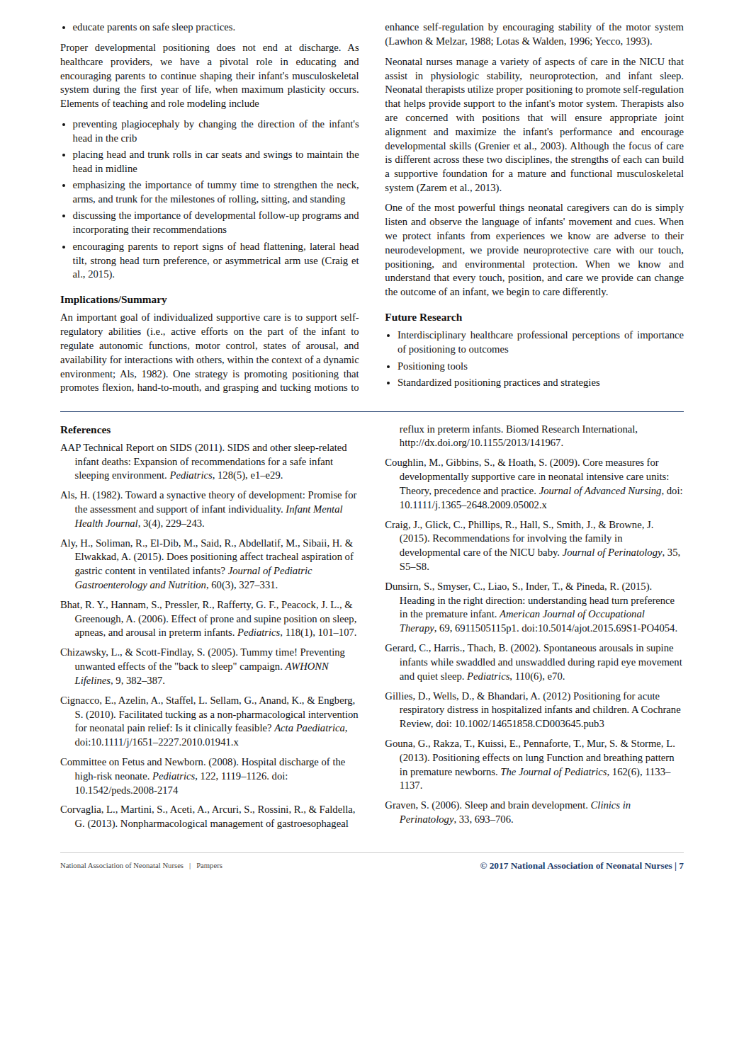educate parents on safe sleep practices.
Proper developmental positioning does not end at discharge. As healthcare providers, we have a pivotal role in educating and encouraging parents to continue shaping their infant's musculoskeletal system during the first year of life, when maximum plasticity occurs. Elements of teaching and role modeling include
preventing plagiocephaly by changing the direction of the infant's head in the crib
placing head and trunk rolls in car seats and swings to maintain the head in midline
emphasizing the importance of tummy time to strengthen the neck, arms, and trunk for the milestones of rolling, sitting, and standing
discussing the importance of developmental follow-up programs and incorporating their recommendations
encouraging parents to report signs of head flattening, lateral head tilt, strong head turn preference, or asymmetrical arm use (Craig et al., 2015).
Implications/Summary
An important goal of individualized supportive care is to support self-regulatory abilities (i.e., active efforts on the part of the infant to regulate autonomic functions, motor control, states of arousal, and availability for interactions with others, within the context of a dynamic environment; Als, 1982). One strategy is promoting positioning that promotes flexion, hand-to-mouth, and grasping and tucking motions to enhance self-regulation by encouraging stability of the motor system (Lawhon & Melzar, 1988; Lotas & Walden, 1996; Yecco, 1993).
Neonatal nurses manage a variety of aspects of care in the NICU that assist in physiologic stability, neuroprotection, and infant sleep. Neonatal therapists utilize proper positioning to promote self-regulation that helps provide support to the infant's motor system. Therapists also are concerned with positions that will ensure appropriate joint alignment and maximize the infant's performance and encourage developmental skills (Grenier et al., 2003). Although the focus of care is different across these two disciplines, the strengths of each can build a supportive foundation for a mature and functional musculoskeletal system (Zarem et al., 2013).
One of the most powerful things neonatal caregivers can do is simply listen and observe the language of infants' movement and cues. When we protect infants from experiences we know are adverse to their neurodevelopment, we provide neuroprotective care with our touch, positioning, and environmental protection. When we know and understand that every touch, position, and care we provide can change the outcome of an infant, we begin to care differently.
Future Research
Interdisciplinary healthcare professional perceptions of importance of positioning to outcomes
Positioning tools
Standardized positioning practices and strategies
References
AAP Technical Report on SIDS (2011). SIDS and other sleep-related infant deaths: Expansion of recommendations for a safe infant sleeping environment. Pediatrics, 128(5), e1–e29.
Als, H. (1982). Toward a synactive theory of development: Promise for the assessment and support of infant individuality. Infant Mental Health Journal, 3(4), 229–243.
Aly, H., Soliman, R., El-Dib, M., Said, R., Abdellatif, M., Sibaii, H. & Elwakkad, A. (2015). Does positioning affect tracheal aspiration of gastric content in ventilated infants? Journal of Pediatric Gastroenterology and Nutrition, 60(3), 327–331.
Bhat, R. Y., Hannam, S., Pressler, R., Rafferty, G. F., Peacock, J. L., & Greenough, A. (2006). Effect of prone and supine position on sleep, apneas, and arousal in preterm infants. Pediatrics, 118(1), 101–107.
Chizawsky, L., & Scott-Findlay, S. (2005). Tummy time! Preventing unwanted effects of the "back to sleep" campaign. AWHONN Lifelines, 9, 382–387.
Cignacco, E., Azelin, A., Staffel, L. Sellam, G., Anand, K., & Engberg, S. (2010). Facilitated tucking as a non-pharmacological intervention for neonatal pain relief: Is it clinically feasible? Acta Paediatrica, doi:10.1111/j/1651–2227.2010.01941.x
Committee on Fetus and Newborn. (2008). Hospital discharge of the high-risk neonate. Pediatrics, 122, 1119–1126. doi: 10.1542/peds.2008-2174
Corvaglia, L., Martini, S., Aceti, A., Arcuri, S., Rossini, R., & Faldella, G. (2013). Nonpharmacological management of gastroesophageal reflux in preterm infants. Biomed Research International, http://dx.doi.org/10.1155/2013/141967.
Coughlin, M., Gibbins, S., & Hoath, S. (2009). Core measures for developmentally supportive care in neonatal intensive care units: Theory, precedence and practice. Journal of Advanced Nursing, doi: 10.1111/j.1365–2648.2009.05002.x
Craig, J., Glick, C., Phillips, R., Hall, S., Smith, J., & Browne, J. (2015). Recommendations for involving the family in developmental care of the NICU baby. Journal of Perinatology, 35, S5–S8.
Dunsirn, S., Smyser, C., Liao, S., Inder, T., & Pineda, R. (2015). Heading in the right direction: understanding head turn preference in the premature infant. American Journal of Occupational Therapy, 69, 6911505115p1. doi:10.5014/ajot.2015.69S1-PO4054.
Gerard, C., Harris., Thach, B. (2002). Spontaneous arousals in supine infants while swaddled and unswaddled during rapid eye movement and quiet sleep. Pediatrics, 110(6), e70.
Gillies, D., Wells, D., & Bhandari, A. (2012) Positioning for acute respiratory distress in hospitalized infants and children. A Cochrane Review, doi: 10.1002/14651858.CD003645.pub3
Gouna, G., Rakza, T., Kuissi, E., Pennaforte, T., Mur, S. & Storme, L. (2013). Positioning effects on lung Function and breathing pattern in premature newborns. The Journal of Pediatrics, 162(6), 1133–1137.
Graven, S. (2006). Sleep and brain development. Clinics in Perinatology, 33, 693–706.
National Association of Neonatal Nurses | Pampers
© 2017 National Association of Neonatal Nurses | 7